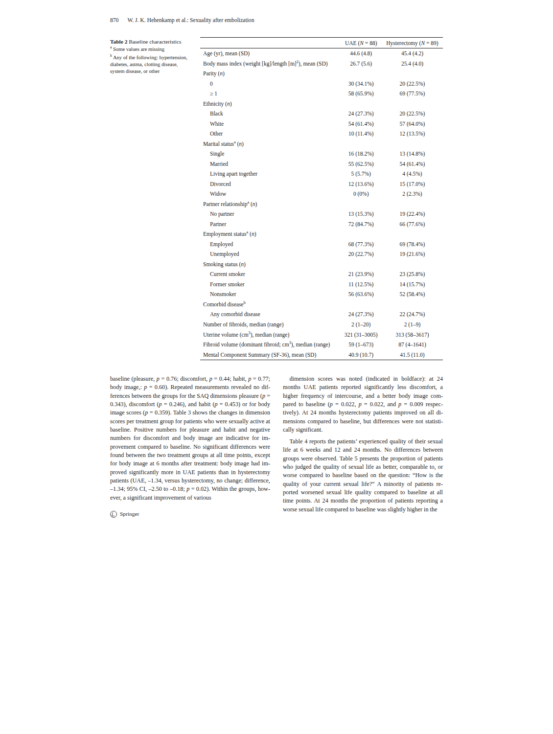870 W. J. K. Hehenkamp et al.: Sexuality after embolization
Table 2 Baseline characteristics
a Some values are missing
b Any of the following: hypertension, diabetes, astma, clotting disease, system disease, or other
| | UAE ( N = 88) | Hysterectomy ( N = 89) |
| --- | --- | --- |
| Age (yr), mean (SD) | 44.6 (4.8) | 45.4 (4.2) |
| Body mass index (weight [kg]/length [m] 2 ), mean (SD) | 26.7 (5.6) | 25.4 (4.0) |
| Parity ( n ) | | |
| 0 | 30 (34.1%) | 20 (22.5%) |
| ≥ 1 | 58 (65.9%) | 69 (77.5%) |
| Ethnicity ( n ) | | |
| Black | 24 (27.3%) | 20 (22.5%) |
| White | 54 (61.4%) | 57 (64.0%) |
| Other | 10 (11.4%) | 12 (13.5%) |
| Marital status a ( n ) | | |
| Single | 16 (18.2%) | 13 (14.8%) |
| Married | 55 (62.5%) | 54 (61.4%) |
| Living apart together | 5 (5.7%) | 4 (4.5%) |
| Divorced | 12 (13.6%) | 15 (17.0%) |
| Widow | 0 (0%) | 2 (2.3%) |
| Partner relationship a ( n ) | | |
| No partner | 13 (15.3%) | 19 (22.4%) |
| Partner | 72 (84.7%) | 66 (77.6%) |
| Employment status a ( n ) | | |
| Employed | 68 (77.3%) | 69 (78.4%) |
| Unemployed | 20 (22.7%) | 19 (21.6%) |
| Smoking status ( n ) | | |
| Current smoker | 21 (23.9%) | 23 (25.8%) |
| Former smoker | 11 (12.5%) | 14 (15.7%) |
| Nonsmoker | 56 (63.6%) | 52 (58.4%) |
| Comorbid disease b | | |
| Any comorbid disease | 24 (27.3%) | 22 (24.7%) |
| Number of fibroids, median (range) | 2 (1–20) | 2 (1–9) |
| Uterine volume (cm 3 ), median (range) | 321 (31–3005) | 313 (58–3617) |
| Fibroid volume (dominant fibroid; cm 3 ), median (range) | 59 (1–673) | 87 (4–1641) |
| Mental Component Summary (SF-36), mean (SD) | 40.9 (10.7) | 41.5 (11.0) |
baseline (pleasure, p = 0.76; discomfort, p = 0.44; habit, p = 0.77; body image,: p = 0.60). Repeated measurements revealed no differences between the groups for the SAQ dimensions pleasure (p = 0.343), discomfort (p = 0.246), and habit (p = 0.453) or for body image scores (p = 0.359). Table 3 shows the changes in dimension scores per treatment group for patients who were sexually active at baseline. Positive numbers for pleasure and habit and negative numbers for discomfort and body image are indicative for improvement compared to baseline. No significant differences were found between the two treatment groups at all time points, except for body image at 6 months after treatment: body image had improved significantly more in UAE patients than in hysterectomy patients (UAE, –1.34, versus hysterectomy, no change; difference, –1.34; 95% CI, –2.50 to –0.18; p = 0.02). Within the groups, however, a significant improvement of various
dimension scores was noted (indicated in boldface): at 24 months UAE patients reported significantly less discomfort, a higher frequency of intercourse, and a better body image compared to baseline (p = 0.022, p = 0.022, and p = 0.009 respectively). At 24 months hysterectomy patients improved on all dimensions compared to baseline, but differences were not statistically significant.
Table 4 reports the patients’ experienced quality of their sexual life at 6 weeks and 12 and 24 months. No differences between groups were observed. Table 5 presents the proportion of patients who judged the quality of sexual life as better, comparable to, or worse compared to baseline based on the question: “How is the quality of your current sexual life?” A minority of patients reported worsened sexual life quality compared to baseline at all time points. At 24 months the proportion of patients reporting a worse sexual life compared to baseline was slightly higher in the
Springer